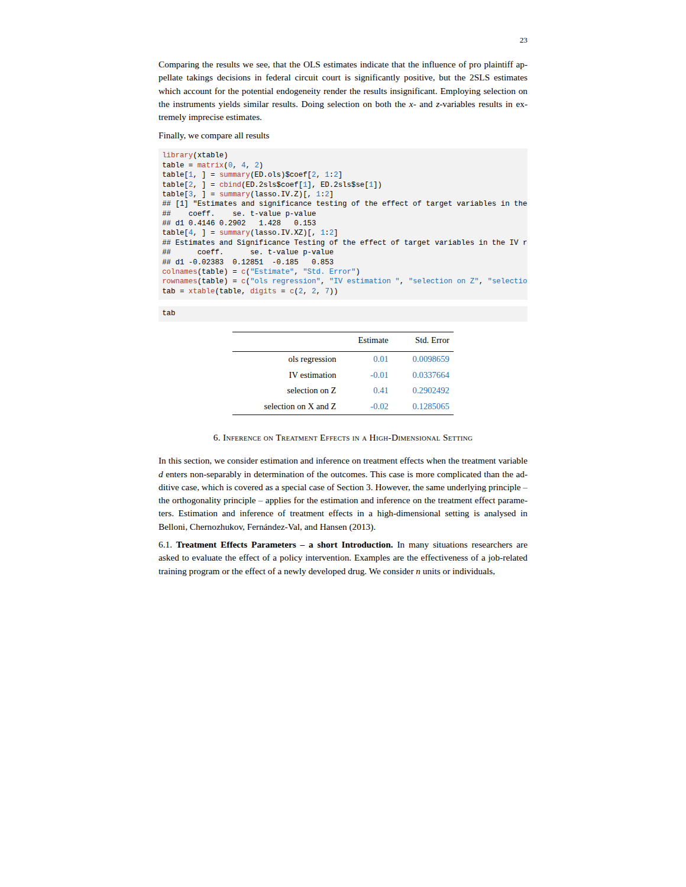23
Comparing the results we see, that the OLS estimates indicate that the influence of pro plaintiff appellate takings decisions in federal circuit court is significantly positive, but the 2SLS estimates which account for the potential endogeneity render the results insignificant. Employing selection on the instruments yields similar results. Doing selection on both the x- and z-variables results in extremely imprecise estimates.
Finally, we compare all results
library(xtable) table = matrix(0, 4, 2) table[1, ] = summary(ED.ols)$coef[2, 1:2] table[2, ] = cbind(ED.2sls$coef[1], ED.2sls$se[1]) table[3, ] = summary(lasso.IV.Z)[, 1:2] ## [1] "Estimates and significance testing of the effect of target variables in the IV regression mod ## coeff. se. t-value p-value ## d1 0.4146 0.2902 1.428 0.153 table[4, ] = summary(lasso.IV.XZ)[, 1:2] ## Estimates and Significance Testing of the effect of target variables in the IV regression model ## coeff. se. t-value p-value ## d1 -0.02383 0.12851 -0.185 0.853 colnames(table) = c("Estimate", "Std. Error") rownames(table) = c("ols regression", "IV estimation ", "selection on Z", "selection on X and Z") tab = xtable(table, digits = c(2, 2, 7))
tab
| | Estimate | Std. Error |
| ols regression | 0.01 | 0.0098659 |
| IV estimation | -0.01 | 0.0337664 |
| selection on Z | 0.41 | 0.2902492 |
| selection on X and Z | -0.02 | 0.1285065 |
6. Inference on Treatment Effects in a High-Dimensional Setting
In this section, we consider estimation and inference on treatment effects when the treatment variable d enters non-separably in determination of the outcomes. This case is more complicated than the additive case, which is covered as a special case of Section 3. However, the same underlying principle – the orthogonality principle – applies for the estimation and inference on the treatment effect parameters. Estimation and inference of treatment effects in a high-dimensional setting is analysed in Belloni, Chernozhukov, Fernández-Val, and Hansen (2013).
6.1. Treatment Effects Parameters – a short Introduction. In many situations researchers are asked to evaluate the effect of a policy intervention. Examples are the effectiveness of a job-related training program or the effect of a newly developed drug. We consider n units or individuals,